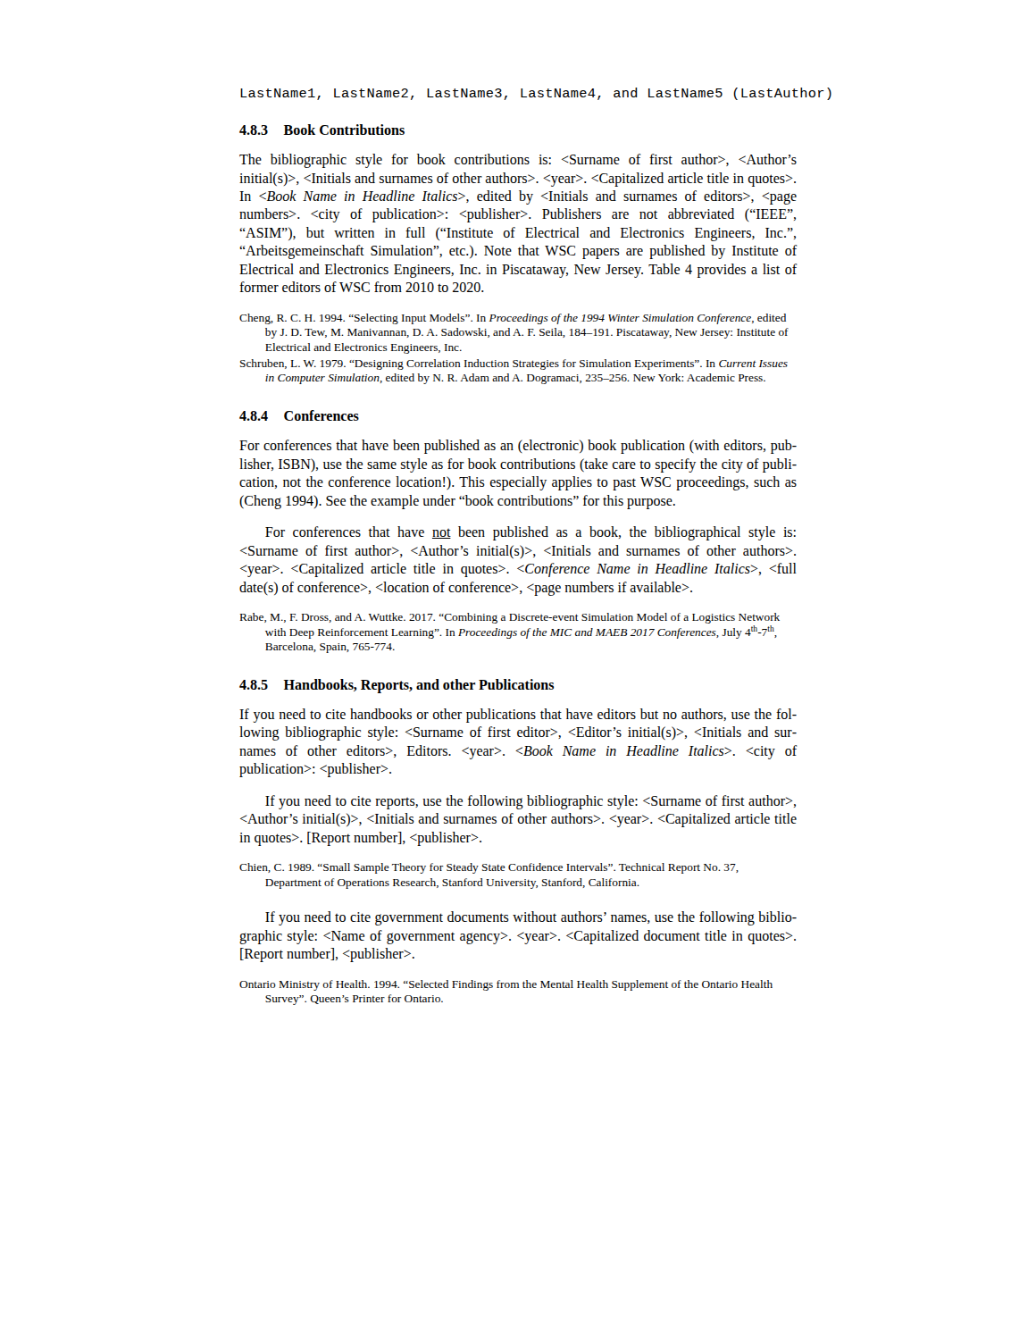LastName1, LastName2, LastName3, LastName4, and LastName5 (LastAuthor)
4.8.3 Book Contributions
The bibliographic style for book contributions is: <Surname of first author>, <Author’s initial(s)>, <Initials and surnames of other authors>. <year>. <Capitalized article title in quotes>. In <Book Name in Headline Italics>, edited by <Initials and surnames of editors>, <page numbers>. <city of publication>: <publisher>. Publishers are not abbreviated (“IEEE”, “ASIM”), but written in full (“Institute of Electrical and Electronics Engineers, Inc.”, “Arbeitsgemeinschaft Simulation”, etc.). Note that WSC papers are published by Institute of Electrical and Electronics Engineers, Inc. in Piscataway, New Jersey. Table 4 provides a list of former editors of WSC from 2010 to 2020.
Cheng, R. C. H. 1994. “Selecting Input Models”. In Proceedings of the 1994 Winter Simulation Conference, edited by J. D. Tew, M. Manivannan, D. A. Sadowski, and A. F. Seila, 184–191. Piscataway, New Jersey: Institute of Electrical and Electronics Engineers, Inc.
Schruben, L. W. 1979. “Designing Correlation Induction Strategies for Simulation Experiments”. In Current Issues in Computer Simulation, edited by N. R. Adam and A. Dogramaci, 235–256. New York: Academic Press.
4.8.4 Conferences
For conferences that have been published as an (electronic) book publication (with editors, publisher, ISBN), use the same style as for book contributions (take care to specify the city of publication, not the conference location!). This especially applies to past WSC proceedings, such as (Cheng 1994). See the example under “book contributions” for this purpose.
For conferences that have not been published as a book, the bibliographical style is: <Surname of first author>, <Author’s initial(s)>, <Initials and surnames of other authors>. <year>. <Capitalized article title in quotes>. <Conference Name in Headline Italics>, <full date(s) of conference>, <location of conference>, <page numbers if available>.
Rabe, M., F. Dross, and A. Wuttke. 2017. “Combining a Discrete-event Simulation Model of a Logistics Network with Deep Reinforcement Learning”. In Proceedings of the MIC and MAEB 2017 Conferences, July 4th-7th, Barcelona, Spain, 765-774.
4.8.5 Handbooks, Reports, and other Publications
If you need to cite handbooks or other publications that have editors but no authors, use the following bibliographic style: <Surname of first editor>, <Editor’s initial(s)>, <Initials and surnames of other editors>, Editors. <year>. <Book Name in Headline Italics>. <city of publication>: <publisher>.
If you need to cite reports, use the following bibliographic style: <Surname of first author>, <Author’s initial(s)>, <Initials and surnames of other authors>. <year>. <Capitalized article title in quotes>. [Report number], <publisher>.
Chien, C. 1989. “Small Sample Theory for Steady State Confidence Intervals”. Technical Report No. 37, Department of Operations Research, Stanford University, Stanford, California.
If you need to cite government documents without authors’ names, use the following bibliographic style: <Name of government agency>. <year>. <Capitalized document title in quotes>. [Report number], <publisher>.
Ontario Ministry of Health. 1994. “Selected Findings from the Mental Health Supplement of the Ontario Health Survey”. Queen’s Printer for Ontario.